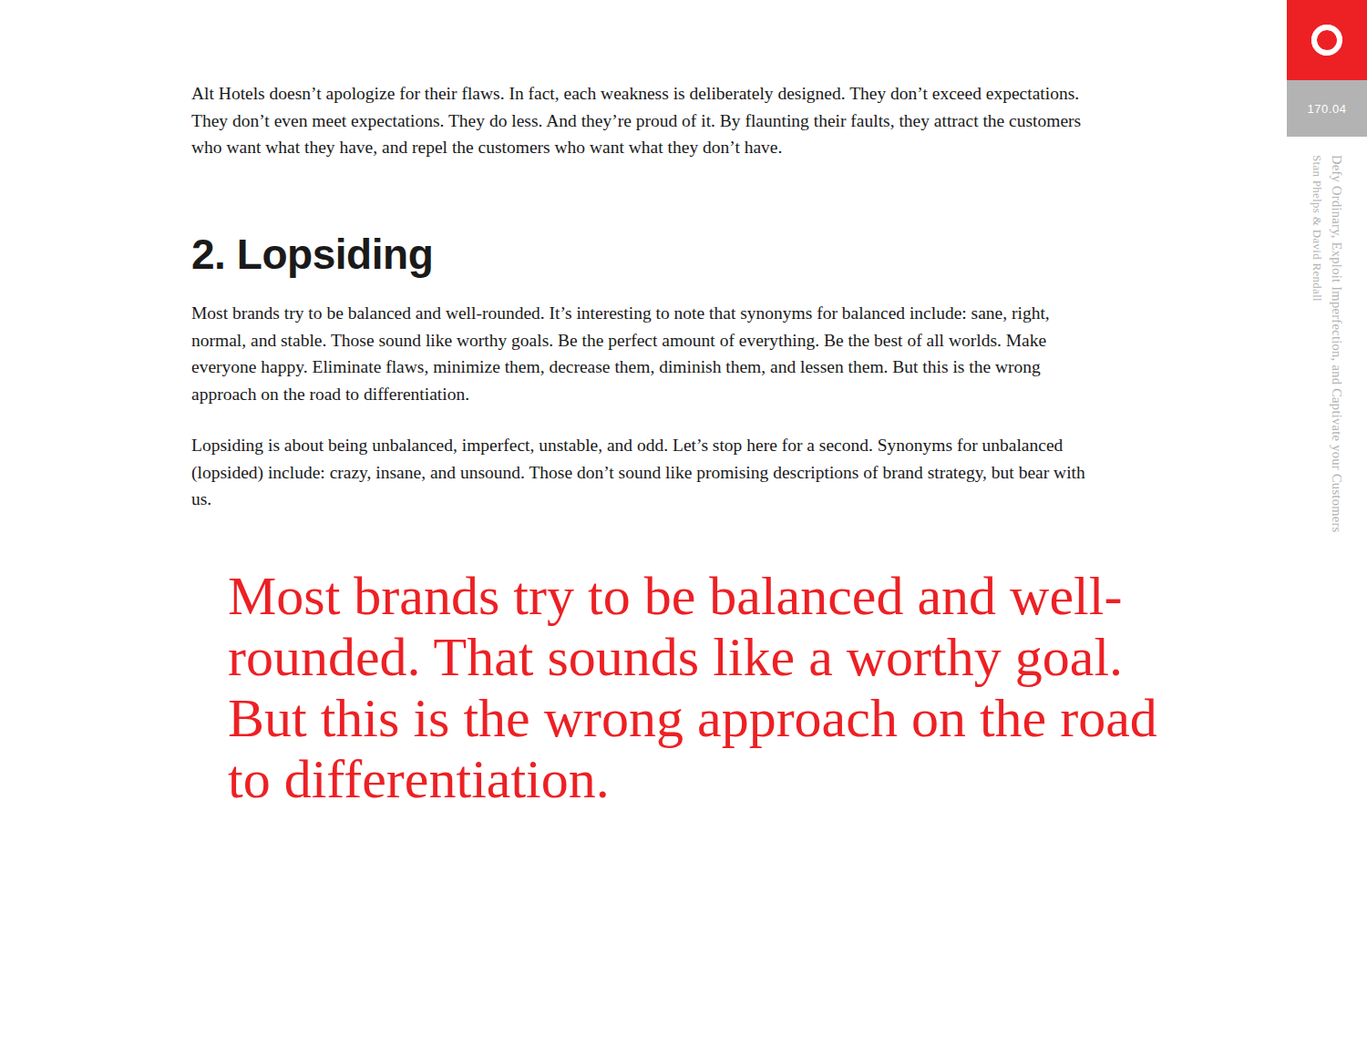170.04
Defy Ordinary, Exploit Imperfection, and Captivate your Customers Stan Phelps & David Rendall
Alt Hotels doesn’t apologize for their flaws. In fact, each weakness is deliberately designed. They don’t exceed expectations. They don’t even meet expectations. They do less. And they’re proud of it. By flaunting their faults, they attract the customers who want what they have, and repel the customers who want what they don’t have.
2. Lopsiding
Most brands try to be balanced and well-rounded. It’s interesting to note that synonyms for balanced include: sane, right, normal, and stable. Those sound like worthy goals. Be the perfect amount of everything. Be the best of all worlds. Make everyone happy. Eliminate flaws, minimize them, decrease them, diminish them, and lessen them. But this is the wrong approach on the road to differentiation.
Lopsiding is about being unbalanced, imperfect, unstable, and odd. Let’s stop here for a second. Synonyms for unbalanced (lopsided) include: crazy, insane, and unsound. Those don’t sound like promising descriptions of brand strategy, but bear with us.
Most brands try to be balanced and well-rounded. That sounds like a worthy goal. But this is the wrong approach on the road to differentiation.